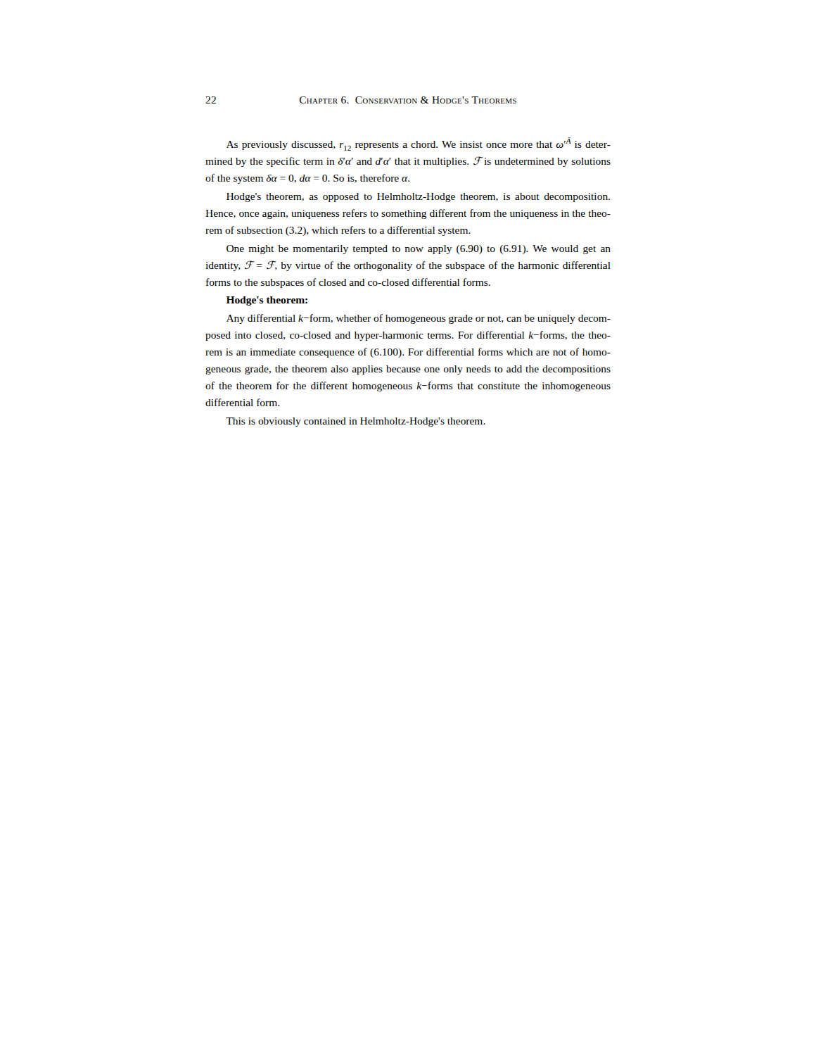22 Chapter 6. Conservation & Hodge's Theorems
As previously discussed, r12 represents a chord. We insist once more that ω′Ā is determined by the specific term in δ′α′ and d′α′ that it multiplies. ℱ is undetermined by solutions of the system δα = 0, dα = 0. So is, therefore α.
Hodge's theorem, as opposed to Helmholtz-Hodge theorem, is about decomposition. Hence, once again, uniqueness refers to something different from the uniqueness in the theorem of subsection (3.2), which refers to a differential system.
One might be momentarily tempted to now apply (6.90) to (6.91). We would get an identity, ℱ = ℱ, by virtue of the orthogonality of the subspace of the harmonic differential forms to the subspaces of closed and co-closed differential forms.
Hodge's theorem:
Any differential k−form, whether of homogeneous grade or not, can be uniquely decomposed into closed, co-closed and hyper-harmonic terms. For differential k−forms, the theorem is an immediate consequence of (6.100). For differential forms which are not of homogeneous grade, the theorem also applies because one only needs to add the decompositions of the theorem for the different homogeneous k−forms that constitute the inhomogeneous differential form.
This is obviously contained in Helmholtz-Hodge's theorem.